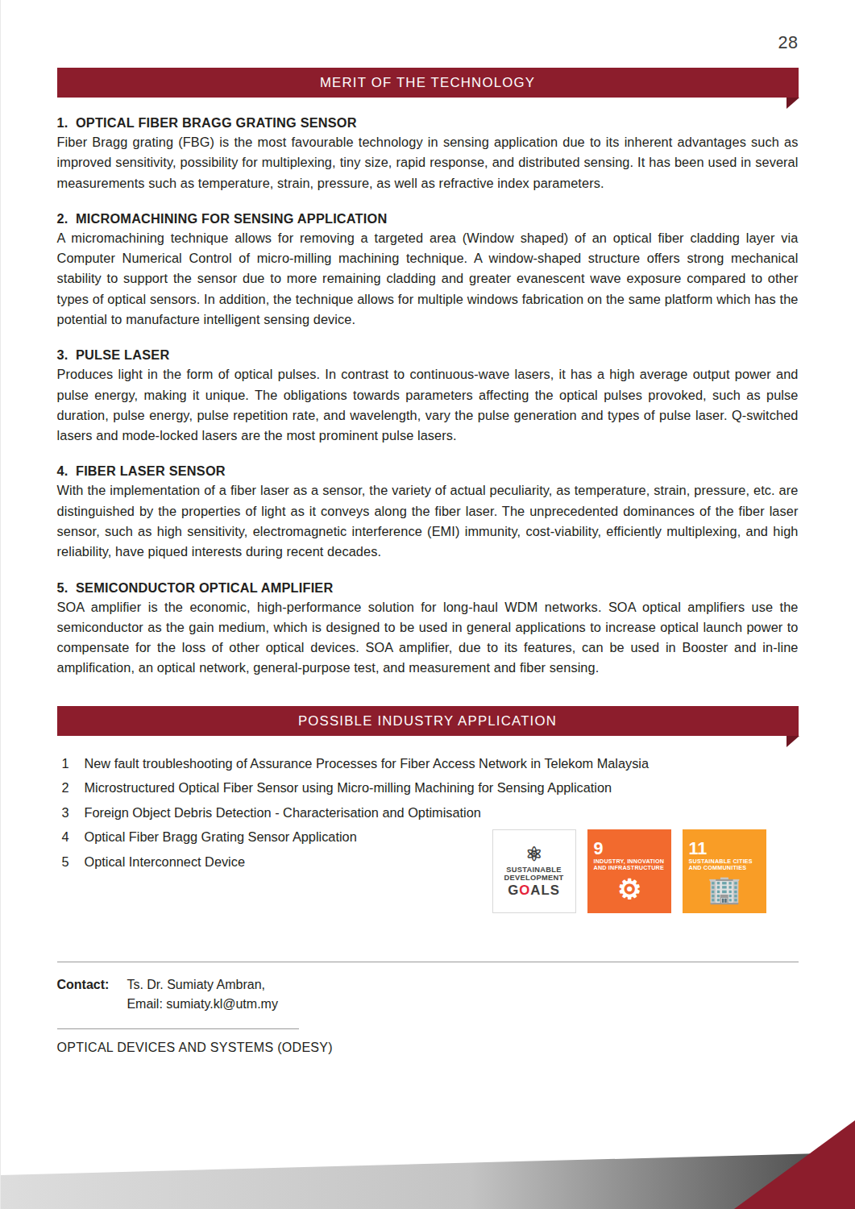28
MERIT OF THE TECHNOLOGY
1. OPTICAL FIBER BRAGG GRATING SENSOR
Fiber Bragg grating (FBG) is the most favourable technology in sensing application due to its inherent advantages such as improved sensitivity, possibility for multiplexing, tiny size, rapid response, and distributed sensing. It has been used in several measurements such as temperature, strain, pressure, as well as refractive index parameters.
2. MICROMACHINING FOR SENSING APPLICATION
A micromachining technique allows for removing a targeted area (Window shaped) of an optical fiber cladding layer via Computer Numerical Control of micro-milling machining technique. A window-shaped structure offers strong mechanical stability to support the sensor due to more remaining cladding and greater evanescent wave exposure compared to other types of optical sensors. In addition, the technique allows for multiple windows fabrication on the same platform which has the potential to manufacture intelligent sensing device.
3. PULSE LASER
Produces light in the form of optical pulses. In contrast to continuous-wave lasers, it has a high average output power and pulse energy, making it unique. The obligations towards parameters affecting the optical pulses provoked, such as pulse duration, pulse energy, pulse repetition rate, and wavelength, vary the pulse generation and types of pulse laser. Q-switched lasers and mode-locked lasers are the most prominent pulse lasers.
4. FIBER LASER SENSOR
With the implementation of a fiber laser as a sensor, the variety of actual peculiarity, as temperature, strain, pressure, etc. are distinguished by the properties of light as it conveys along the fiber laser. The unprecedented dominances of the fiber laser sensor, such as high sensitivity, electromagnetic interference (EMI) immunity, cost-viability, efficiently multiplexing, and high reliability, have piqued interests during recent decades.
5. SEMICONDUCTOR OPTICAL AMPLIFIER
SOA amplifier is the economic, high-performance solution for long-haul WDM networks. SOA optical amplifiers use the semiconductor as the gain medium, which is designed to be used in general applications to increase optical launch power to compensate for the loss of other optical devices. SOA amplifier, due to its features, can be used in Booster and in-line amplification, an optical network, general-purpose test, and measurement and fiber sensing.
POSSIBLE INDUSTRY APPLICATION
New fault troubleshooting of Assurance Processes for Fiber Access Network in Telekom Malaysia
Microstructured Optical Fiber Sensor using Micro-milling Machining for Sensing Application
Foreign Object Debris Detection - Characterisation and Optimisation
Optical Fiber Bragg Grating Sensor Application
Optical Interconnect Device
⚛
SUSTAINABLE
DEVELOPMENT
GOALS
9
INDUSTRY, INNOVATION
AND INFRASTRUCTURE
⚙
11
SUSTAINABLE CITIES
AND COMMUNITIES
🏢
Contact: Ts. Dr. Sumiaty Ambran,
Email: sumiaty.kl@utm.my
OPTICAL DEVICES AND SYSTEMS (ODESY)